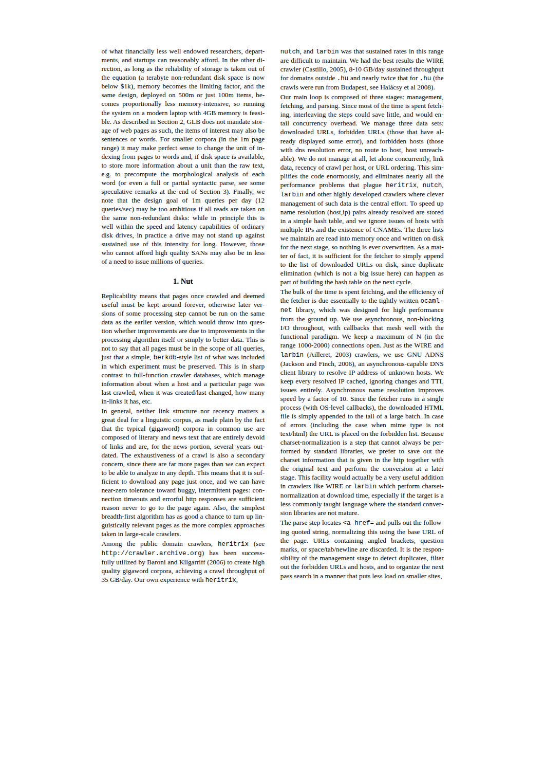of what financially less well endowed researchers, departments, and startups can reasonably afford. In the other direction, as long as the reliability of storage is taken out of the equation (a terabyte non-redundant disk space is now below $1k), memory becomes the limiting factor, and the same design, deployed on 500m or just 100m items, becomes proportionally less memory-intensive, so running the system on a modern laptop with 4GB memory is feasible. As described in Section 2, GLB does not mandate storage of web pages as such, the items of interest may also be sentences or words. For smaller corpora (in the 1m page range) it may make perfect sense to change the unit of indexing from pages to words and, if disk space is available, to store more information about a unit than the raw text, e.g. to precompute the morphological analysis of each word (or even a full or partial syntactic parse, see some speculative remarks at the end of Section 3). Finally, we note that the design goal of 1m queries per day (12 queries/sec) may be too ambitious if all reads are taken on the same non-redundant disks: while in principle this is well within the speed and latency capabilities of ordinary disk drives, in practice a drive may not stand up against sustained use of this intensity for long. However, those who cannot afford high quality SANs may also be in less of a need to issue millions of queries.
1. Nut
Replicability means that pages once crawled and deemed useful must be kept around forever, otherwise later versions of some processing step cannot be run on the same data as the earlier version, which would throw into question whether improvements are due to improvements in the processing algorithm itself or simply to better data. This is not to say that all pages must be in the scope of all queries, just that a simple, berkdb-style list of what was included in which experiment must be preserved. This is in sharp contrast to full-function crawler databases, which manage information about when a host and a particular page was last crawled, when it was created/last changed, how many in-links it has, etc.
In general, neither link structure nor recency matters a great deal for a linguistic corpus, as made plain by the fact that the typical (gigaword) corpora in common use are composed of literary and news text that are entirely devoid of links and are, for the news portion, several years outdated. The exhaustiveness of a crawl is also a secondary concern, since there are far more pages than we can expect to be able to analyze in any depth. This means that it is sufficient to download any page just once, and we can have near-zero tolerance toward buggy, intermittent pages: connection timeouts and errorful http responses are sufficient reason never to go to the page again. Also, the simplest breadth-first algorithm has as good a chance to turn up linguistically relevant pages as the more complex approaches taken in large-scale crawlers.
Among the public domain crawlers, heritrix (see http://crawler.archive.org) has been successfully utilized by Baroni and Kilgarriff (2006) to create high quality gigaword corpora, achieving a crawl throughput of 35 GB/day. Our own experience with heritrix,
nutch, and larbin was that sustained rates in this range are difficult to maintain. We had the best results the WIRE crawler (Castillo, 2005), 8-10 GB/day sustained throughput for domains outside .hu and nearly twice that for .hu (the crawls were run from Budapest, see Halácsy et al 2008).
Our main loop is composed of three stages: management, fetching, and parsing. Since most of the time is spent fetching, interleaving the steps could save little, and would entail concurrency overhead. We manage three data sets: downloaded URLs, forbidden URLs (those that have already displayed some error), and forbidden hosts (those with dns resolution error, no route to host, host unreachable). We do not manage at all, let alone concurrently, link data, recency of crawl per host, or URL ordering. This simplifies the code enormously, and eliminates nearly all the performance problems that plague heritrix, nutch, larbin and other highly developed crawlers where clever management of such data is the central effort. To speed up name resolution (host,ip) pairs already resolved are stored in a simple hash table, and we ignore issues of hosts with multiple IPs and the existence of CNAMEs. The three lists we maintain are read into memory once and written on disk for the next stage, so nothing is ever overwritten. As a matter of fact, it is sufficient for the fetcher to simply append to the list of downloaded URLs on disk, since duplicate elimination (which is not a big issue here) can happen as part of building the hash table on the next cycle.
The bulk of the time is spent fetching, and the efficiency of the fetcher is due essentially to the tightly written ocamlnet library, which was designed for high performance from the ground up. We use asynchronous, non-blocking I/O throughout, with callbacks that mesh well with the functional paradigm. We keep a maximum of N (in the range 1000-2000) connections open. Just as the WIRE and larbin (Ailleret, 2003) crawlers, we use GNU ADNS (Jackson and Finch, 2006), an asynchronous-capable DNS client library to resolve IP address of unknown hosts. We keep every resolved IP cached, ignoring changes and TTL issues entirely. Asynchronous name resolution improves speed by a factor of 10. Since the fetcher runs in a single process (with OS-level callbacks), the downloaded HTML file is simply appended to the tail of a large batch. In case of errors (including the case when mime type is not text/html) the URL is placed on the forbidden list. Because charset-normalization is a step that cannot always be performed by standard libraries, we prefer to save out the charset information that is given in the http together with the original text and perform the conversion at a later stage. This facility would actually be a very useful addition in crawlers like WIRE or larbin which perform charset-normalization at download time, especially if the target is a less commonly taught language where the standard conversion libraries are not mature.
The parse step locates <a href= and pulls out the following quoted string, normalizing this using the base URL of the page. URLs containing angled brackets, question marks, or space/tab/newline are discarded. It is the responsibility of the management stage to detect duplicates, filter out the forbidden URLs and hosts, and to organize the next pass search in a manner that puts less load on smaller sites,